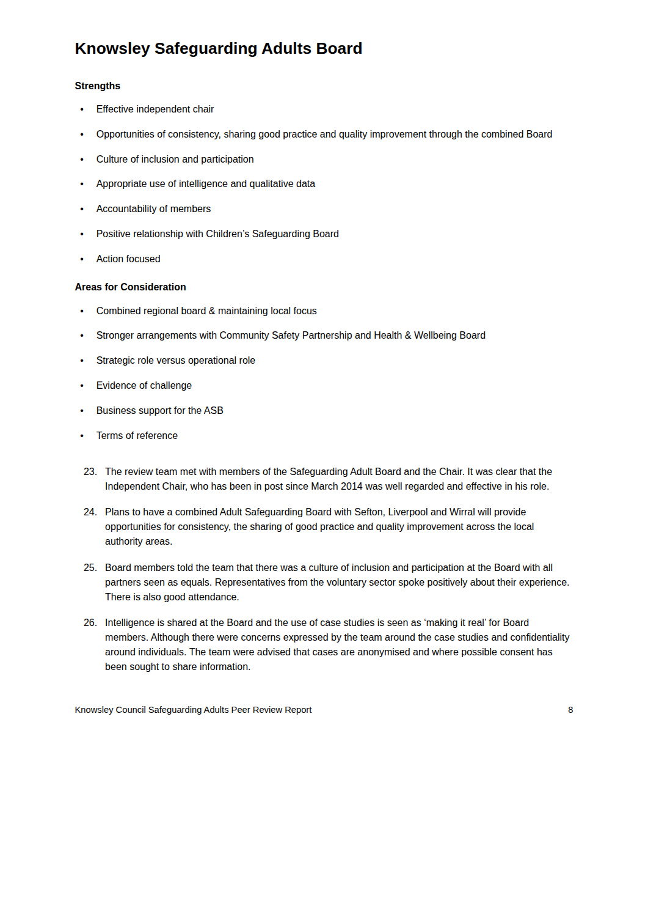Knowsley Safeguarding Adults Board
Strengths
Effective independent chair
Opportunities of consistency, sharing good practice and quality improvement through the combined Board
Culture of inclusion and participation
Appropriate use of intelligence and qualitative data
Accountability of members
Positive relationship with Children’s Safeguarding Board
Action focused
Areas for Consideration
Combined regional board & maintaining local focus
Stronger arrangements with Community Safety Partnership and Health & Wellbeing Board
Strategic role versus operational role
Evidence of challenge
Business support for the ASB
Terms of reference
The review team met with members of the Safeguarding Adult Board and the Chair. It was clear that the Independent Chair, who has been in post since March 2014 was well regarded and effective in his role.
Plans to have a combined Adult Safeguarding Board with Sefton, Liverpool and Wirral will provide opportunities for consistency, the sharing of good practice and quality improvement across the local authority areas.
Board members told the team that there was a culture of inclusion and participation at the Board with all partners seen as equals. Representatives from the voluntary sector spoke positively about their experience. There is also good attendance.
Intelligence is shared at the Board and the use of case studies is seen as ‘making it real’ for Board members. Although there were concerns expressed by the team around the case studies and confidentiality around individuals. The team were advised that cases are anonymised and where possible consent has been sought to share information.
Knowsley Council Safeguarding Adults Peer Review Report 8